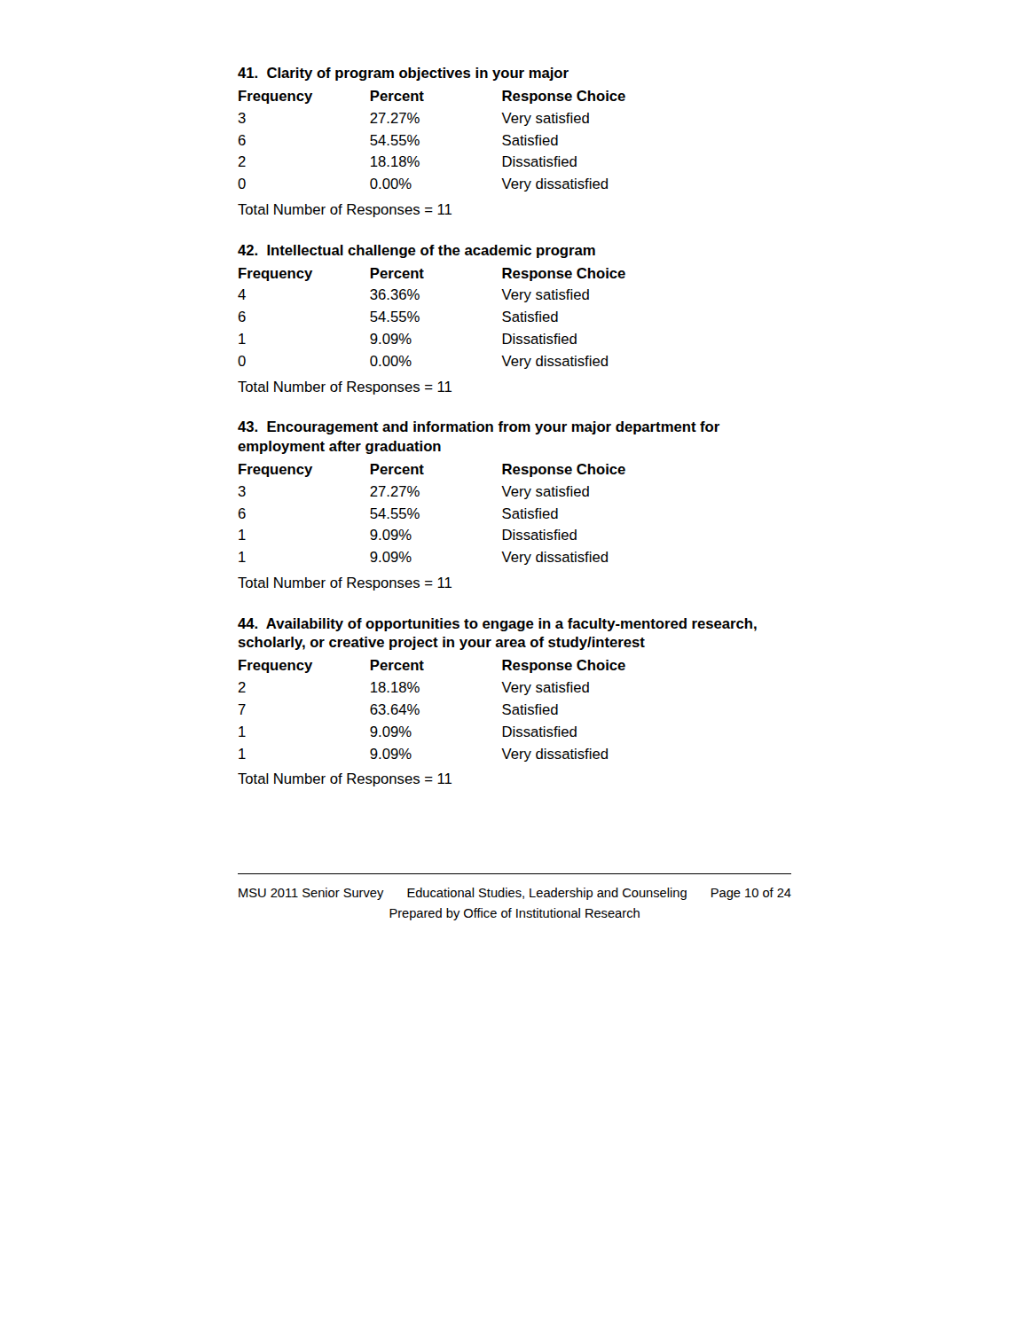41. Clarity of program objectives in your major
| Frequency | Percent | Response Choice |
| --- | --- | --- |
| 3 | 27.27% | Very satisfied |
| 6 | 54.55% | Satisfied |
| 2 | 18.18% | Dissatisfied |
| 0 | 0.00% | Very dissatisfied |
Total Number of Responses = 11
42. Intellectual challenge of the academic program
| Frequency | Percent | Response Choice |
| --- | --- | --- |
| 4 | 36.36% | Very satisfied |
| 6 | 54.55% | Satisfied |
| 1 | 9.09% | Dissatisfied |
| 0 | 0.00% | Very dissatisfied |
Total Number of Responses = 11
43. Encouragement and information from your major department for employment after graduation
| Frequency | Percent | Response Choice |
| --- | --- | --- |
| 3 | 27.27% | Very satisfied |
| 6 | 54.55% | Satisfied |
| 1 | 9.09% | Dissatisfied |
| 1 | 9.09% | Very dissatisfied |
Total Number of Responses = 11
44. Availability of opportunities to engage in a faculty-mentored research, scholarly, or creative project in your area of study/interest
| Frequency | Percent | Response Choice |
| --- | --- | --- |
| 2 | 18.18% | Very satisfied |
| 7 | 63.64% | Satisfied |
| 1 | 9.09% | Dissatisfied |
| 1 | 9.09% | Very dissatisfied |
Total Number of Responses = 11
MSU 2011 Senior Survey
Educational Studies, Leadership and Counseling
Page 10 of 24
Prepared by Office of Institutional Research